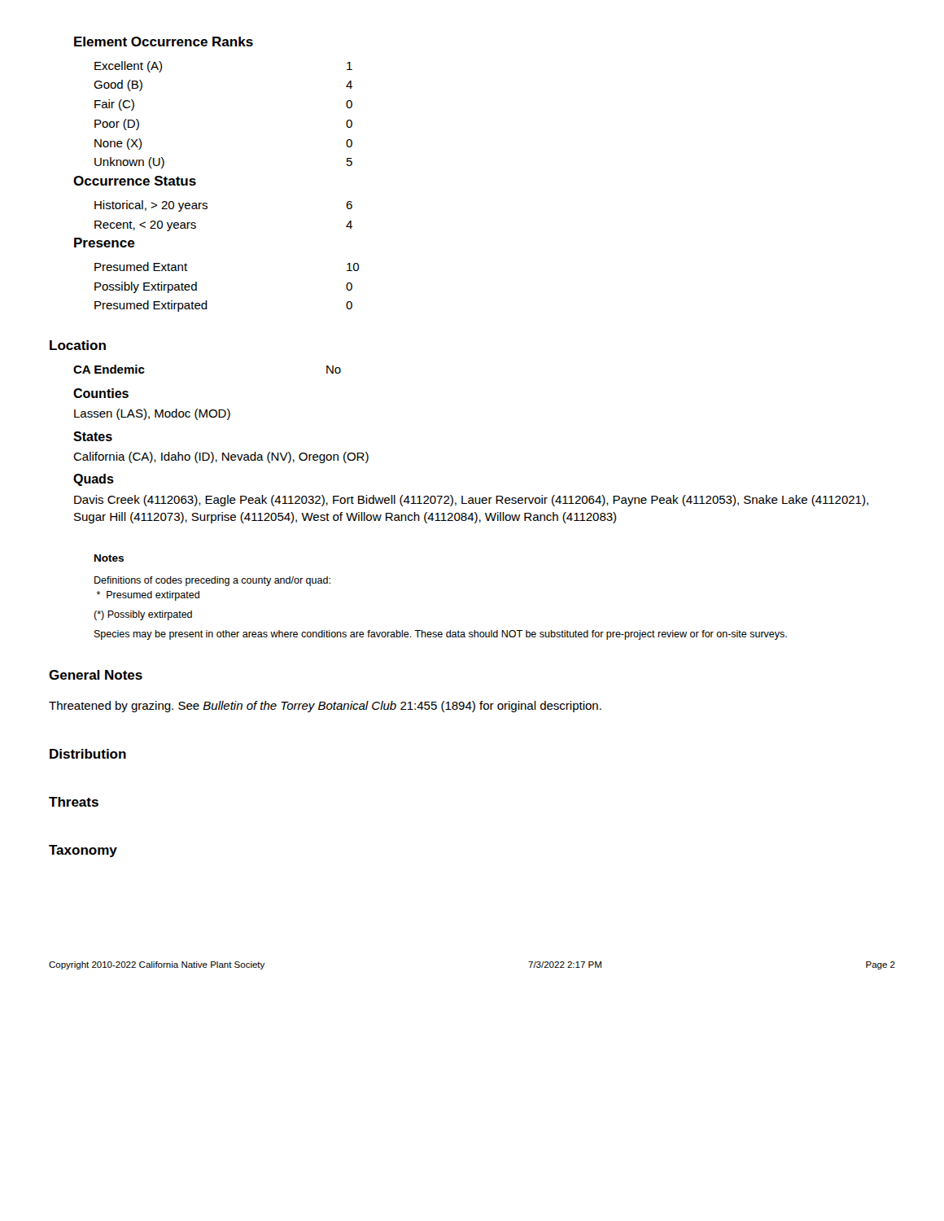Element Occurrence Ranks
| Excellent (A) | 1 |
| Good (B) | 4 |
| Fair (C) | 0 |
| Poor (D) | 0 |
| None (X) | 0 |
| Unknown (U) | 5 |
Occurrence Status
| Historical, > 20 years | 6 |
| Recent, < 20 years | 4 |
Presence
| Presumed Extant | 10 |
| Possibly Extirpated | 0 |
| Presumed Extirpated | 0 |
Location
| CA Endemic | No |
Counties
Lassen (LAS), Modoc (MOD)
States
California (CA), Idaho (ID), Nevada (NV), Oregon (OR)
Quads
Davis Creek (4112063), Eagle Peak (4112032), Fort Bidwell (4112072), Lauer Reservoir (4112064), Payne Peak (4112053), Snake Lake (4112021), Sugar Hill (4112073), Surprise (4112054), West of Willow Ranch (4112084), Willow Ranch (4112083)
Notes
Definitions of codes preceding a county and/or quad:
* Presumed extirpated
(*) Possibly extirpated
Species may be present in other areas where conditions are favorable. These data should NOT be substituted for pre-project review or for on-site surveys.
General Notes
Threatened by grazing. See Bulletin of the Torrey Botanical Club 21:455 (1894) for original description.
Distribution
Threats
Taxonomy
Copyright 2010-2022 California Native Plant Society 7/3/2022 2:17 PM Page 2